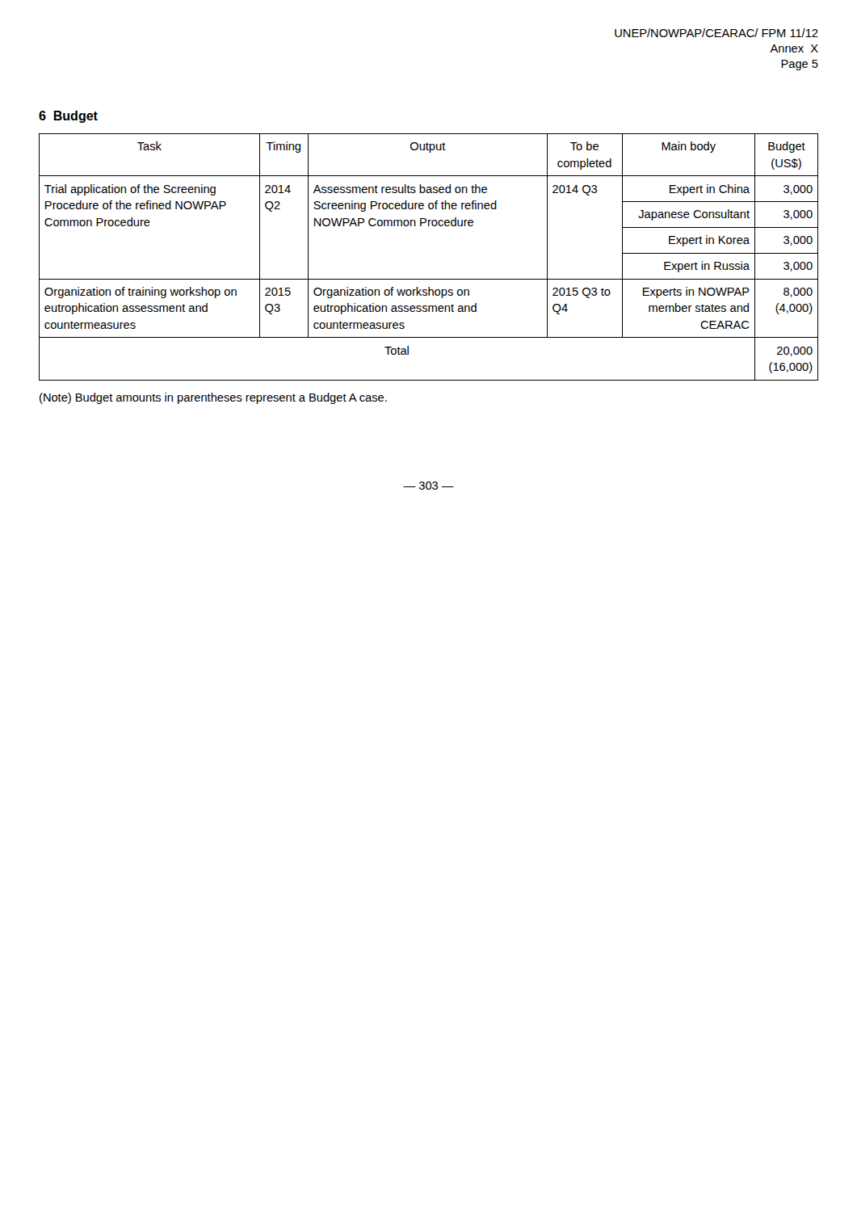UNEP/NOWPAP/CEARAC/ FPM 11/12
Annex X
Page 5
6 Budget
| Task | Timing | Output | To be completed | Main body | Budget (US$) |
| --- | --- | --- | --- | --- | --- |
| Trial application of the Screening Procedure of the refined NOWPAP Common Procedure | 2014 Q2 | Assessment results based on the Screening Procedure of the refined NOWPAP Common Procedure | 2014 Q3 | Expert in China | 3,000 |
| Japanese Consultant | 3,000 |
| Expert in Korea | 3,000 |
| Expert in Russia | 3,000 |
| Organization of training workshop on eutrophication assessment and countermeasures | 2015 Q3 | Organization of workshops on eutrophication assessment and countermeasures | 2015 Q3 to Q4 | Experts in NOWPAP member states and CEARAC | 8,000 (4,000) |
| Total | 20,000 (16,000) |
(Note) Budget amounts in parentheses represent a Budget A case.
— 303 —